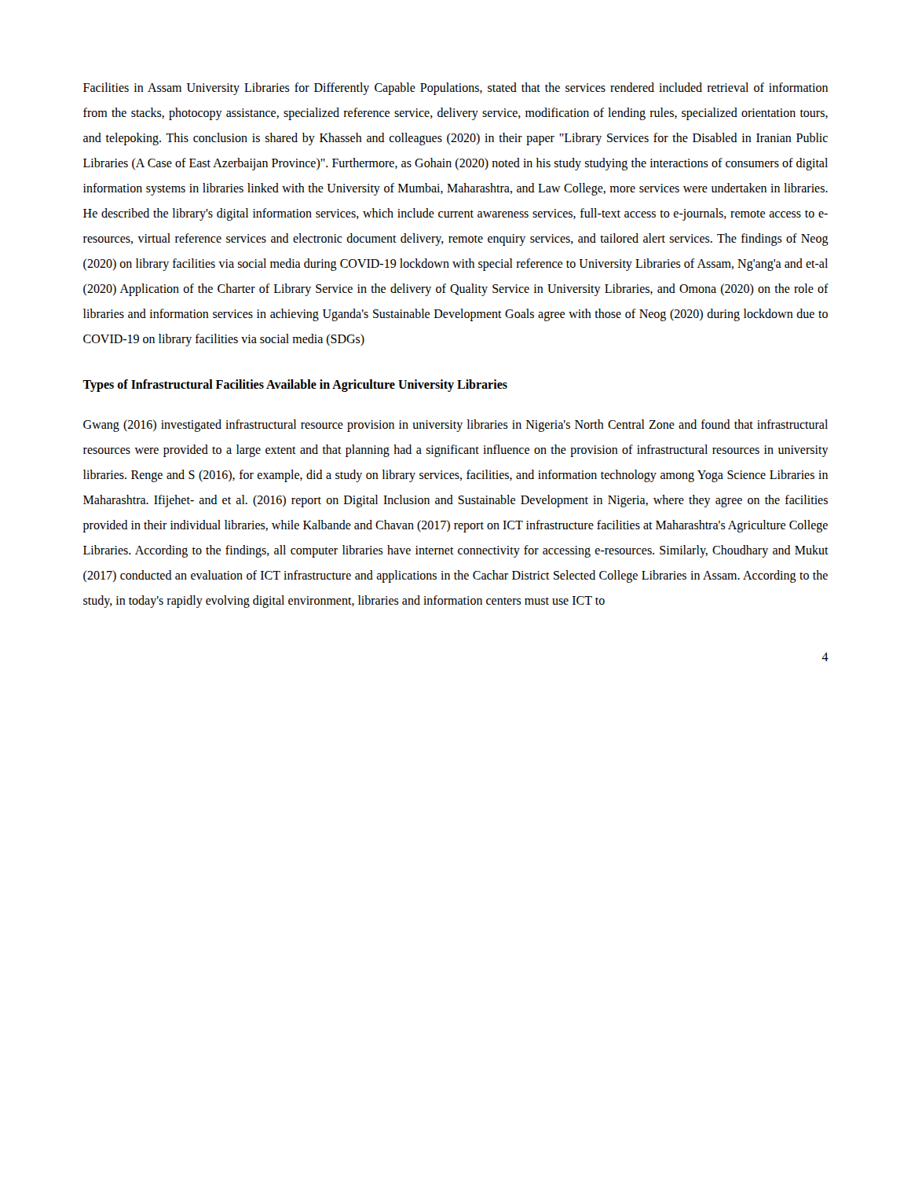Facilities in Assam University Libraries for Differently Capable Populations, stated that the services rendered included retrieval of information from the stacks, photocopy assistance, specialized reference service, delivery service, modification of lending rules, specialized orientation tours, and telepoking. This conclusion is shared by Khasseh and colleagues (2020) in their paper "Library Services for the Disabled in Iranian Public Libraries (A Case of East Azerbaijan Province)". Furthermore, as Gohain (2020) noted in his study studying the interactions of consumers of digital information systems in libraries linked with the University of Mumbai, Maharashtra, and Law College, more services were undertaken in libraries. He described the library's digital information services, which include current awareness services, full-text access to e-journals, remote access to e-resources, virtual reference services and electronic document delivery, remote enquiry services, and tailored alert services. The findings of Neog (2020) on library facilities via social media during COVID-19 lockdown with special reference to University Libraries of Assam, Ng'ang'a and et-al (2020) Application of the Charter of Library Service in the delivery of Quality Service in University Libraries, and Omona (2020) on the role of libraries and information services in achieving Uganda's Sustainable Development Goals agree with those of Neog (2020) during lockdown due to COVID-19 on library facilities via social media (SDGs)
Types of Infrastructural Facilities Available in Agriculture University Libraries
Gwang (2016) investigated infrastructural resource provision in university libraries in Nigeria's North Central Zone and found that infrastructural resources were provided to a large extent and that planning had a significant influence on the provision of infrastructural resources in university libraries. Renge and S (2016), for example, did a study on library services, facilities, and information technology among Yoga Science Libraries in Maharashtra. Ifijehet- and et al. (2016) report on Digital Inclusion and Sustainable Development in Nigeria, where they agree on the facilities provided in their individual libraries, while Kalbande and Chavan (2017) report on ICT infrastructure facilities at Maharashtra's Agriculture College Libraries. According to the findings, all computer libraries have internet connectivity for accessing e-resources. Similarly, Choudhary and Mukut (2017) conducted an evaluation of ICT infrastructure and applications in the Cachar District Selected College Libraries in Assam. According to the study, in today's rapidly evolving digital environment, libraries and information centers must use ICT to
4